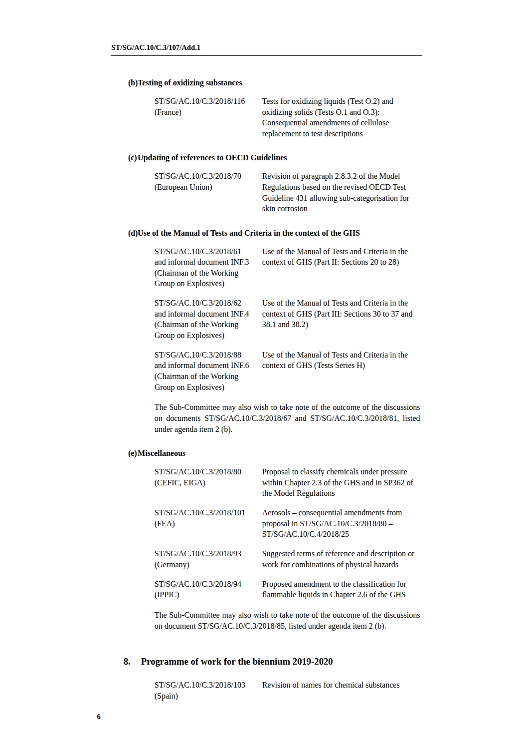ST/SG/AC.10/C.3/107/Add.1
(b) Testing of oxidizing substances
ST/SG/AC.10/C.3/2018/116(France)
Tests for oxidizing liquids (Test O.2) and oxidizing solids (Tests O.1 and O.3): Consequential amendments of cellulose replacement to test descriptions
(c) Updating of references to OECD Guidelines
ST/SG/AC.10/C.3/2018/70(European Union)
Revision of paragraph 2.8.3.2 of the Model Regulations based on the revised OECD Test Guideline 431 allowing sub-categorisation for skin corrosion
(d) Use of the Manual of Tests and Criteria in the context of the GHS
ST/SG/AC.10/C.3/2018/61and informal document INF.3(Chairman of the Working Group on Explosives)
Use of the Manual of Tests and Criteria in the context of GHS (Part II: Sections 20 to 28)
ST/SG/AC.10/C.3/2018/62and informal document INF.4(Chairman of the Working Group on Explosives)
Use of the Manual of Tests and Criteria in the context of GHS (Part III: Sections 30 to 37 and 38.1 and 38.2)
ST/SG/AC.10/C.3/2018/88and informal document INF.6(Chairman of the Working Group on Explosives)
Use of the Manual of Tests and Criteria in the context of GHS (Tests Series H)
The Sub-Committee may also wish to take note of the outcome of the discussions on documents ST/SG/AC.10/C.3/2018/67 and ST/SG/AC.10/C.3/2018/81, listed under agenda item 2 (b).
(e) Miscellaneous
ST/SG/AC.10/C.3/2018/80(CEFIC, EIGA)
Proposal to classify chemicals under pressure within Chapter 2.3 of the GHS and in SP362 of the Model Regulations
ST/SG/AC.10/C.3/2018/101(FEA)
Aerosols – consequential amendments from proposal in ST/SG/AC.10/C.3/2018/80 – ST/SG/AC.10/C.4/2018/25
ST/SG/AC.10/C.3/2018/93(Germany)
Suggested terms of reference and description or work for combinations of physical hazards
ST/SG/AC.10/C.3/2018/94(IPPIC)
Proposed amendment to the classification for flammable liquids in Chapter 2.6 of the GHS
The Sub-Committee may also wish to take note of the outcome of the discussions on document ST/SG/AC.10/C.3/2018/85, listed under agenda item 2 (b).
8. Programme of work for the biennium 2019-2020
ST/SG/AC.10/C.3/2018/103(Spain)
Revision of names for chemical substances
6